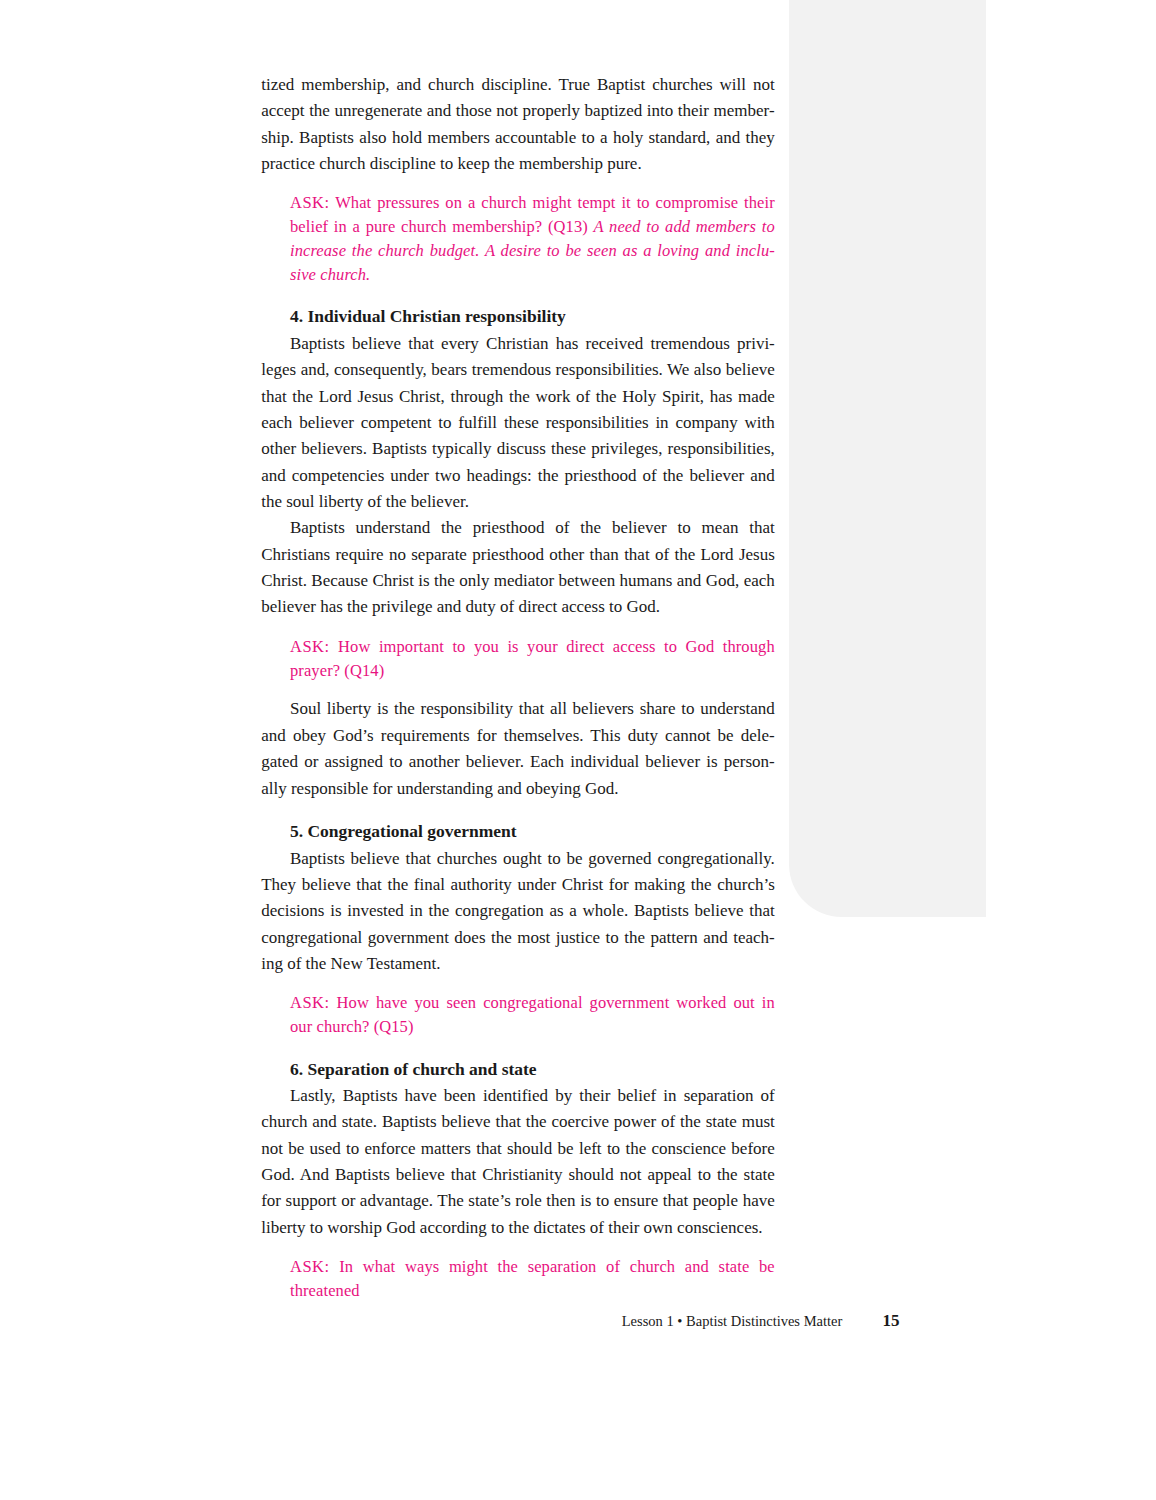tized membership, and church discipline. True Baptist churches will not accept the unregenerate and those not properly baptized into their membership. Baptists also hold members accountable to a holy standard, and they practice church discipline to keep the membership pure.
ASK: What pressures on a church might tempt it to compromise their belief in a pure church membership? (Q13) A need to add members to increase the church budget. A desire to be seen as a loving and inclusive church.
4. Individual Christian responsibility
Baptists believe that every Christian has received tremendous privileges and, consequently, bears tremendous responsibilities. We also believe that the Lord Jesus Christ, through the work of the Holy Spirit, has made each believer competent to fulfill these responsibilities in company with other believers. Baptists typically discuss these privileges, responsibilities, and competencies under two headings: the priesthood of the believer and the soul liberty of the believer.
Baptists understand the priesthood of the believer to mean that Christians require no separate priesthood other than that of the Lord Jesus Christ. Because Christ is the only mediator between humans and God, each believer has the privilege and duty of direct access to God.
ASK: How important to you is your direct access to God through prayer? (Q14)
Soul liberty is the responsibility that all believers share to understand and obey God’s requirements for themselves. This duty cannot be delegated or assigned to another believer. Each individual believer is personally responsible for understanding and obeying God.
5. Congregational government
Baptists believe that churches ought to be governed congregationally. They believe that the final authority under Christ for making the church’s decisions is invested in the congregation as a whole. Baptists believe that congregational government does the most justice to the pattern and teaching of the New Testament.
ASK: How have you seen congregational government worked out in our church? (Q15)
6. Separation of church and state
Lastly, Baptists have been identified by their belief in separation of church and state. Baptists believe that the coercive power of the state must not be used to enforce matters that should be left to the conscience before God. And Baptists believe that Christianity should not appeal to the state for support or advantage. The state’s role then is to ensure that people have liberty to worship God according to the dictates of their own consciences.
ASK: In what ways might the separation of church and state be threatened
Lesson 1 • Baptist Distinctives Matter 15